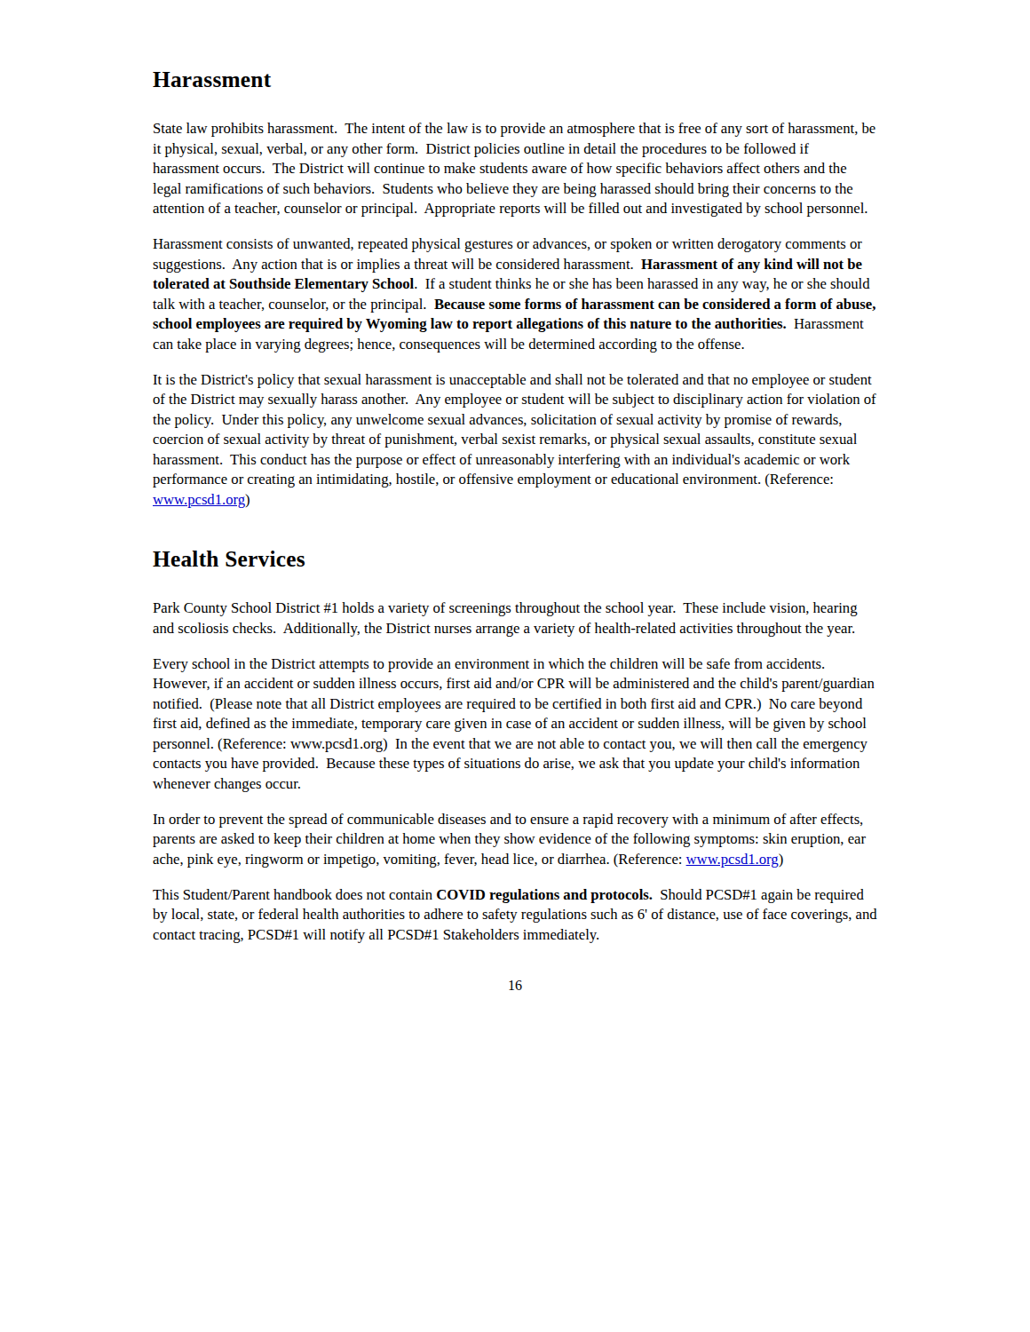Harassment
State law prohibits harassment. The intent of the law is to provide an atmosphere that is free of any sort of harassment, be it physical, sexual, verbal, or any other form. District policies outline in detail the procedures to be followed if harassment occurs. The District will continue to make students aware of how specific behaviors affect others and the legal ramifications of such behaviors. Students who believe they are being harassed should bring their concerns to the attention of a teacher, counselor or principal. Appropriate reports will be filled out and investigated by school personnel.
Harassment consists of unwanted, repeated physical gestures or advances, or spoken or written derogatory comments or suggestions. Any action that is or implies a threat will be considered harassment. Harassment of any kind will not be tolerated at Southside Elementary School. If a student thinks he or she has been harassed in any way, he or she should talk with a teacher, counselor, or the principal. Because some forms of harassment can be considered a form of abuse, school employees are required by Wyoming law to report allegations of this nature to the authorities. Harassment can take place in varying degrees; hence, consequences will be determined according to the offense.
It is the District's policy that sexual harassment is unacceptable and shall not be tolerated and that no employee or student of the District may sexually harass another. Any employee or student will be subject to disciplinary action for violation of the policy. Under this policy, any unwelcome sexual advances, solicitation of sexual activity by promise of rewards, coercion of sexual activity by threat of punishment, verbal sexist remarks, or physical sexual assaults, constitute sexual harassment. This conduct has the purpose or effect of unreasonably interfering with an individual's academic or work performance or creating an intimidating, hostile, or offensive employment or educational environment. (Reference: www.pcsd1.org)
Health Services
Park County School District #1 holds a variety of screenings throughout the school year. These include vision, hearing and scoliosis checks. Additionally, the District nurses arrange a variety of health-related activities throughout the year.
Every school in the District attempts to provide an environment in which the children will be safe from accidents. However, if an accident or sudden illness occurs, first aid and/or CPR will be administered and the child's parent/guardian notified. (Please note that all District employees are required to be certified in both first aid and CPR.) No care beyond first aid, defined as the immediate, temporary care given in case of an accident or sudden illness, will be given by school personnel. (Reference: www.pcsd1.org) In the event that we are not able to contact you, we will then call the emergency contacts you have provided. Because these types of situations do arise, we ask that you update your child's information whenever changes occur.
In order to prevent the spread of communicable diseases and to ensure a rapid recovery with a minimum of after effects, parents are asked to keep their children at home when they show evidence of the following symptoms: skin eruption, ear ache, pink eye, ringworm or impetigo, vomiting, fever, head lice, or diarrhea. (Reference: www.pcsd1.org)
This Student/Parent handbook does not contain COVID regulations and protocols. Should PCSD#1 again be required by local, state, or federal health authorities to adhere to safety regulations such as 6' of distance, use of face coverings, and contact tracing, PCSD#1 will notify all PCSD#1 Stakeholders immediately.
16